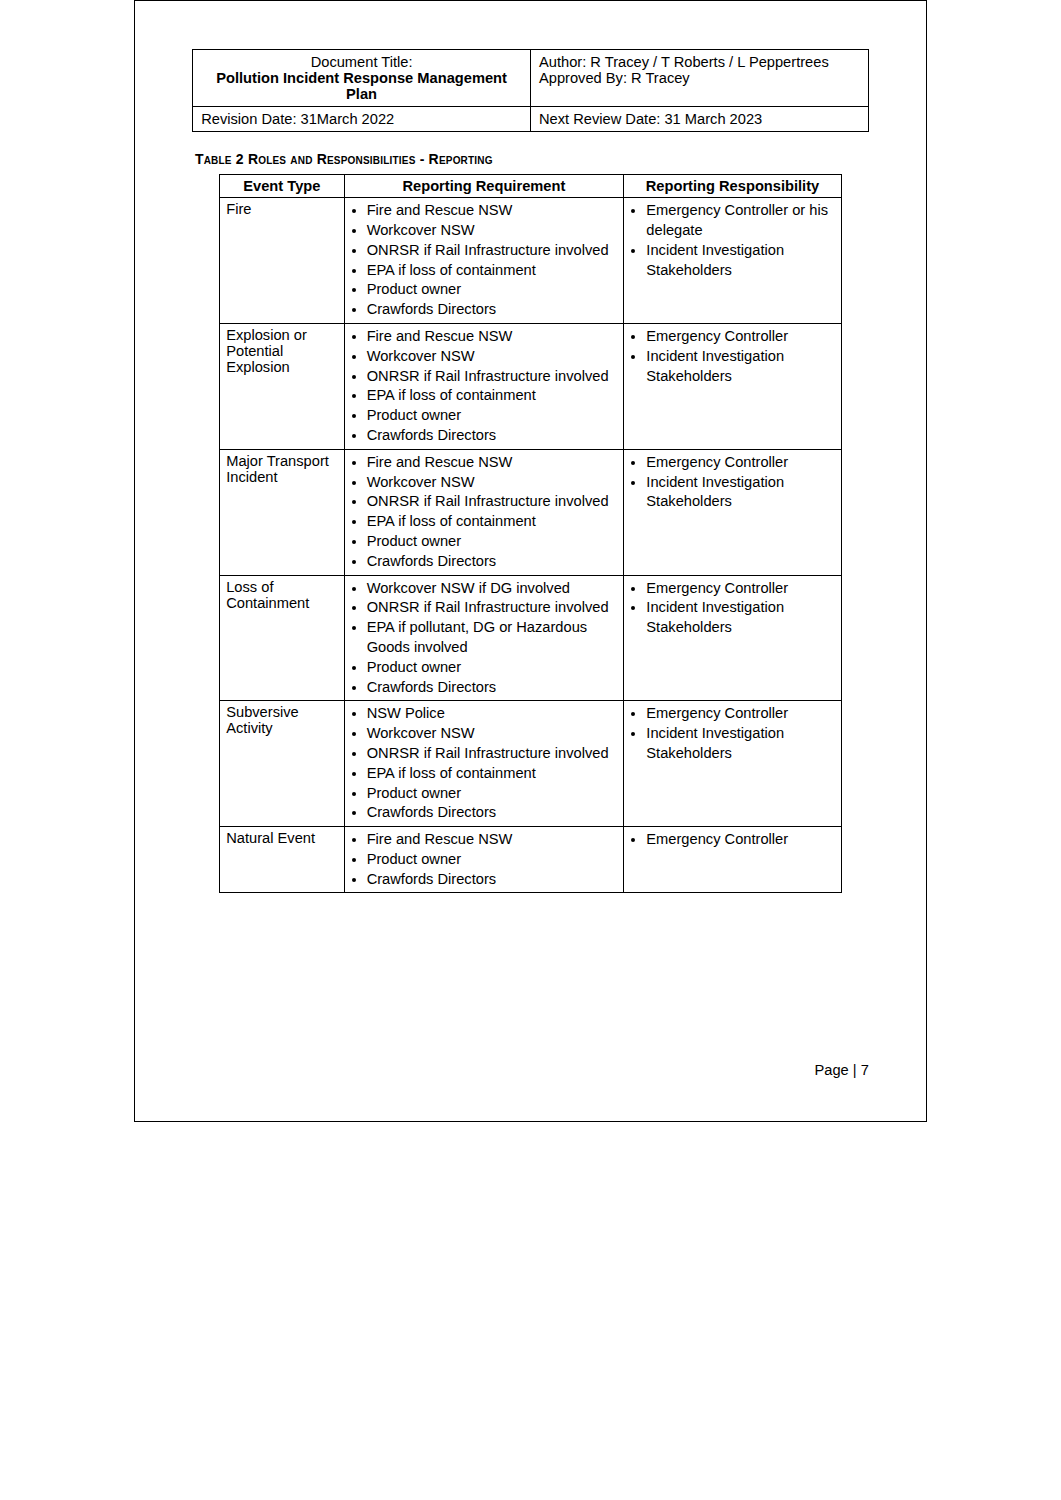| Document Title: Pollution Incident Response Management Plan | Author: R Tracey / T Roberts / L Peppertrees Approved By: R Tracey |
| Revision Date: 31March 2022 | Next Review Date: 31 March 2023 |
Table 2 Roles and Responsibilities - Reporting
| Event Type | Reporting Requirement | Reporting Responsibility |
| --- | --- | --- |
| Fire | Fire and Rescue NSW Workcover NSW ONRSR if Rail Infrastructure involved EPA if loss of containment Product owner Crawfords Directors | Emergency Controller or his delegate Incident Investigation Stakeholders |
| Explosion or Potential Explosion | Fire and Rescue NSW Workcover NSW ONRSR if Rail Infrastructure involved EPA if loss of containment Product owner Crawfords Directors | Emergency Controller Incident Investigation Stakeholders |
| Major Transport Incident | Fire and Rescue NSW Workcover NSW ONRSR if Rail Infrastructure involved EPA if loss of containment Product owner Crawfords Directors | Emergency Controller Incident Investigation Stakeholders |
| Loss of Containment | Workcover NSW if DG involved ONRSR if Rail Infrastructure involved EPA if pollutant, DG or Hazardous Goods involved Product owner Crawfords Directors | Emergency Controller Incident Investigation Stakeholders |
| Subversive Activity | NSW Police Workcover NSW ONRSR if Rail Infrastructure involved EPA if loss of containment Product owner Crawfords Directors | Emergency Controller Incident Investigation Stakeholders |
| Natural Event | Fire and Rescue NSW Product owner Crawfords Directors | Emergency Controller |
Page | 7